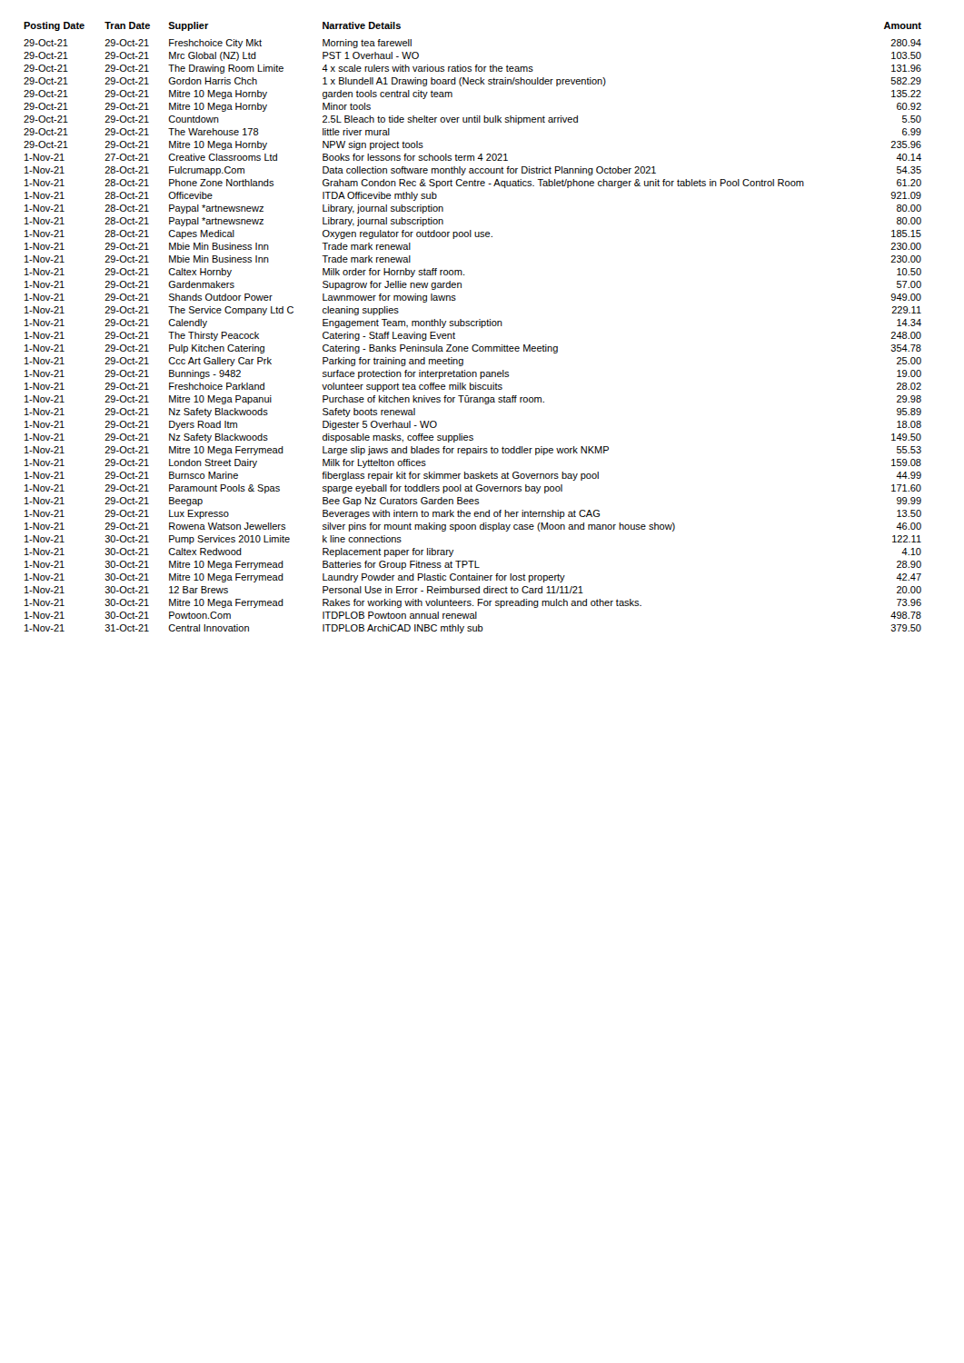| Posting Date | Tran Date | Supplier | Narrative Details | Amount |
| --- | --- | --- | --- | --- |
| 29-Oct-21 | 29-Oct-21 | Freshchoice City Mkt | Morning tea farewell | 280.94 |
| 29-Oct-21 | 29-Oct-21 | Mrc Global (NZ) Ltd | PST 1 Overhaul - WO | 103.50 |
| 29-Oct-21 | 29-Oct-21 | The Drawing Room Limite | 4 x scale rulers with various ratios for the teams | 131.96 |
| 29-Oct-21 | 29-Oct-21 | Gordon Harris Chch | 1 x Blundell A1 Drawing board (Neck strain/shoulder prevention) | 582.29 |
| 29-Oct-21 | 29-Oct-21 | Mitre 10 Mega Hornby | garden tools central city team | 135.22 |
| 29-Oct-21 | 29-Oct-21 | Mitre 10 Mega Hornby | Minor tools | 60.92 |
| 29-Oct-21 | 29-Oct-21 | Countdown | 2.5L Bleach to tide shelter over until bulk shipment arrived | 5.50 |
| 29-Oct-21 | 29-Oct-21 | The Warehouse 178 | little river mural | 6.99 |
| 29-Oct-21 | 29-Oct-21 | Mitre 10 Mega Hornby | NPW sign project tools | 235.96 |
| 1-Nov-21 | 27-Oct-21 | Creative Classrooms Ltd | Books for lessons for schools term 4 2021 | 40.14 |
| 1-Nov-21 | 28-Oct-21 | Fulcrumapp.Com | Data collection software monthly account for District Planning October 2021 | 54.35 |
| 1-Nov-21 | 28-Oct-21 | Phone Zone Northlands | Graham Condon Rec & Sport Centre - Aquatics. Tablet/phone charger & unit for tablets in Pool Control Room | 61.20 |
| 1-Nov-21 | 28-Oct-21 | Officevibe | ITDA Officevibe mthly sub | 921.09 |
| 1-Nov-21 | 28-Oct-21 | Paypal *artnewsnewz | Library, journal subscription | 80.00 |
| 1-Nov-21 | 28-Oct-21 | Paypal *artnewsnewz | Library, journal subscription | 80.00 |
| 1-Nov-21 | 28-Oct-21 | Capes Medical | Oxygen regulator for outdoor pool use. | 185.15 |
| 1-Nov-21 | 29-Oct-21 | Mbie Min Business Inn | Trade mark renewal | 230.00 |
| 1-Nov-21 | 29-Oct-21 | Mbie Min Business Inn | Trade mark renewal | 230.00 |
| 1-Nov-21 | 29-Oct-21 | Caltex Hornby | Milk order for Hornby staff room. | 10.50 |
| 1-Nov-21 | 29-Oct-21 | Gardenmakers | Supagrow for Jellie new garden | 57.00 |
| 1-Nov-21 | 29-Oct-21 | Shands Outdoor Power | Lawnmower for mowing lawns | 949.00 |
| 1-Nov-21 | 29-Oct-21 | The Service Company Ltd C | cleaning supplies | 229.11 |
| 1-Nov-21 | 29-Oct-21 | Calendly | Engagement Team, monthly subscription | 14.34 |
| 1-Nov-21 | 29-Oct-21 | The Thirsty Peacock | Catering - Staff Leaving Event | 248.00 |
| 1-Nov-21 | 29-Oct-21 | Pulp Kitchen Catering | Catering - Banks Peninsula Zone Committee Meeting | 354.78 |
| 1-Nov-21 | 29-Oct-21 | Ccc Art Gallery Car Prk | Parking for training and meeting | 25.00 |
| 1-Nov-21 | 29-Oct-21 | Bunnings - 9482 | surface protection for interpretation panels | 19.00 |
| 1-Nov-21 | 29-Oct-21 | Freshchoice Parkland | volunteer support tea coffee milk biscuits | 28.02 |
| 1-Nov-21 | 29-Oct-21 | Mitre 10 Mega Papanui | Purchase of kitchen knives for Tūranga staff room. | 29.98 |
| 1-Nov-21 | 29-Oct-21 | Nz Safety Blackwoods | Safety boots renewal | 95.89 |
| 1-Nov-21 | 29-Oct-21 | Dyers Road Itm | Digester 5 Overhaul - WO | 18.08 |
| 1-Nov-21 | 29-Oct-21 | Nz Safety Blackwoods | disposable masks, coffee supplies | 149.50 |
| 1-Nov-21 | 29-Oct-21 | Mitre 10 Mega Ferrymead | Large slip jaws and blades for repairs to toddler pipe work NKMP | 55.53 |
| 1-Nov-21 | 29-Oct-21 | London Street Dairy | Milk for Lyttelton offices | 159.08 |
| 1-Nov-21 | 29-Oct-21 | Burnsco Marine | fiberglass repair kit for skimmer baskets at Governors bay pool | 44.99 |
| 1-Nov-21 | 29-Oct-21 | Paramount Pools & Spas | sparge eyeball for toddlers pool at Governors bay pool | 171.60 |
| 1-Nov-21 | 29-Oct-21 | Beegap | Bee Gap Nz Curators Garden Bees | 99.99 |
| 1-Nov-21 | 29-Oct-21 | Lux Expresso | Beverages with intern to mark the end of her internship at CAG | 13.50 |
| 1-Nov-21 | 29-Oct-21 | Rowena Watson Jewellers | silver pins for mount making spoon display case (Moon and manor house show) | 46.00 |
| 1-Nov-21 | 30-Oct-21 | Pump Services 2010 Limite | k line connections | 122.11 |
| 1-Nov-21 | 30-Oct-21 | Caltex Redwood | Replacement paper for library | 4.10 |
| 1-Nov-21 | 30-Oct-21 | Mitre 10 Mega Ferrymead | Batteries for Group Fitness at TPTL | 28.90 |
| 1-Nov-21 | 30-Oct-21 | Mitre 10 Mega Ferrymead | Laundry Powder and Plastic Container for lost property | 42.47 |
| 1-Nov-21 | 30-Oct-21 | 12 Bar Brews | Personal Use in Error - Reimbursed direct to Card 11/11/21 | 20.00 |
| 1-Nov-21 | 30-Oct-21 | Mitre 10 Mega Ferrymead | Rakes for working with volunteers. For spreading mulch and other tasks. | 73.96 |
| 1-Nov-21 | 30-Oct-21 | Powtoon.Com | ITDPLOB Powtoon annual renewal | 498.78 |
| 1-Nov-21 | 31-Oct-21 | Central Innovation | ITDPLOB ArchiCAD INBC mthly sub | 379.50 |